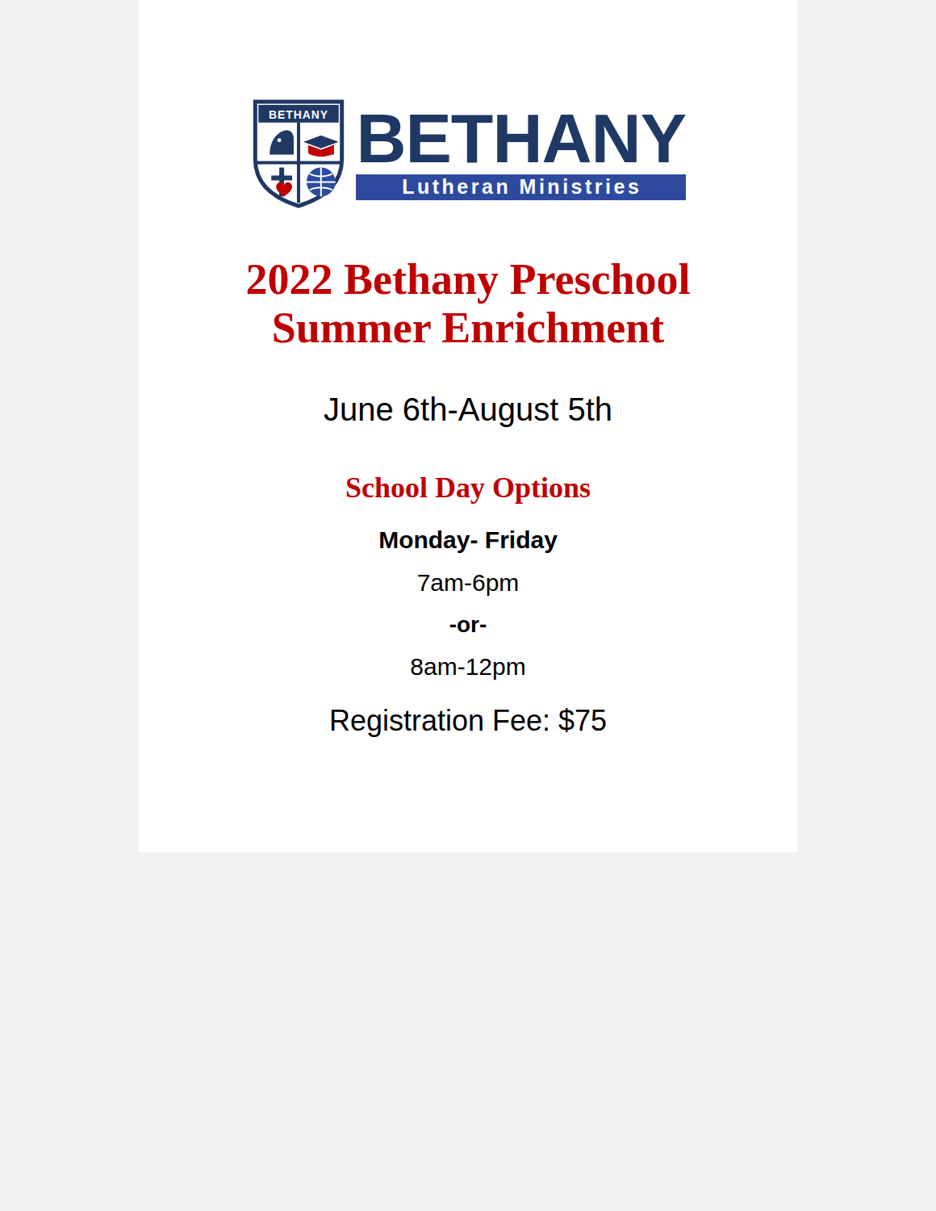BETHANY
BETHANY Lutheran Ministries
2022 Bethany Preschool
Summer Enrichment
June 6th-August 5th
School Day Options
Monday- Friday
7am-6pm
-or-
8am-12pm
Registration Fee: $75